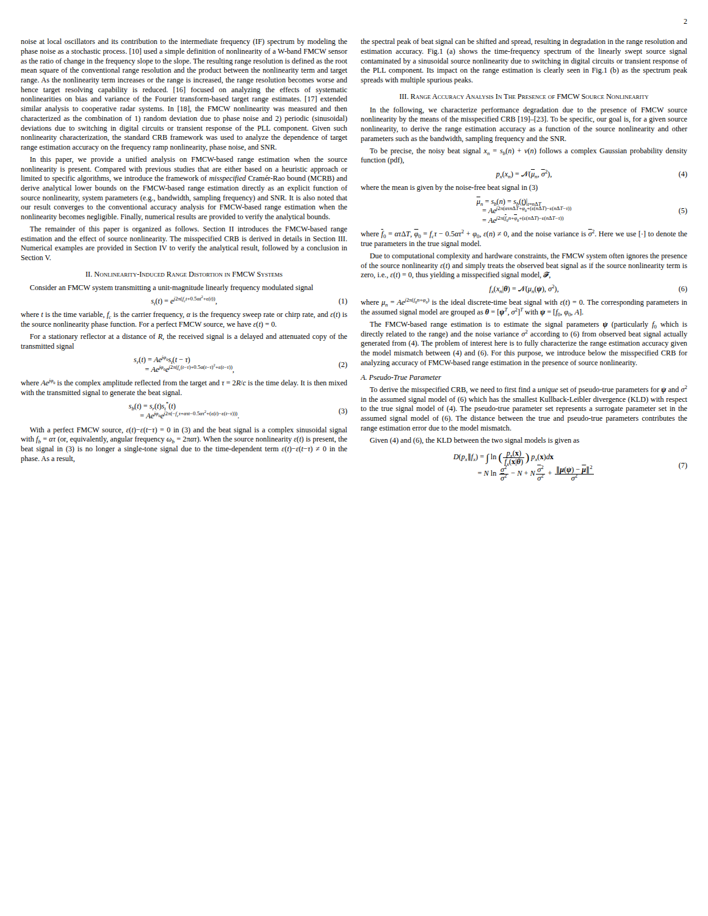2
noise at local oscillators and its contribution to the intermediate frequency (IF) spectrum by modeling the phase noise as a stochastic process. [10] used a simple definition of nonlinearity of a W-band FMCW sensor as the ratio of change in the frequency slope to the slope. The resulting range resolution is defined as the root mean square of the conventional range resolution and the product between the nonlinearity term and target range. As the nonlinearity term increases or the range is increased, the range resolution becomes worse and hence target resolving capability is reduced. [16] focused on analyzing the effects of systematic nonlinearities on bias and variance of the Fourier transform-based target range estimates. [17] extended similar analysis to cooperative radar systems. In [18], the FMCW nonlinearity was measured and then characterized as the combination of 1) random deviation due to phase noise and 2) periodic (sinusoidal) deviations due to switching in digital circuits or transient response of the PLL component. Given such nonlinearity characterization, the standard CRB framework was used to analyze the dependence of target range estimation accuracy on the frequency ramp nonlinearity, phase noise, and SNR.
In this paper, we provide a unified analysis on FMCW-based range estimation when the source nonlinearity is present. Compared with previous studies that are either based on a heuristic approach or limited to specific algorithms, we introduce the framework of misspecified Cramér-Rao bound (MCRB) and derive analytical lower bounds on the FMCW-based range estimation directly as an explicit function of source nonlinearity, system parameters (e.g., bandwidth, sampling frequency) and SNR. It is also noted that our result converges to the conventional accuracy analysis for FMCW-based range estimation when the nonlinearity becomes negligible. Finally, numerical results are provided to verify the analytical bounds.
The remainder of this paper is organized as follows. Section II introduces the FMCW-based range estimation and the effect of source nonlinearity. The misspecified CRB is derived in details in Section III. Numerical examples are provided in Section IV to verify the analytical result, followed by a conclusion in Section V.
II. Nonlinearity-Induced Range Distortion in FMCW Systems
Consider an FMCW system transmitting a unit-magnitude linearly frequency modulated signal
st(t) = ej2π(fct+0.5αt2+ε(t)), (1)
where t is the time variable, fc is the carrier frequency, α is the frequency sweep rate or chirp rate, and ε(t) is the source nonlinearity phase function. For a perfect FMCW source, we have ε(t) = 0.
For a stationary reflector at a distance of R, the received signal is a delayed and attenuated copy of the transmitted signal
sr(t) = Aejφ0st(t − τ) = Aejφ0ej2π(fc(t−τ)+0.5α(t−τ)2+ε(t−τ)), (2)
where Aejφ0 is the complex amplitude reflected from the target and τ = 2R/c is the time delay. It is then mixed with the transmitted signal to generate the beat signal.
sb(t) = sr(t)st*(t) = Aejφ0ej2π(−fcτ+ατt−0.5ατ2+(ε(t)−ε(t−τ))). (3)
With a perfect FMCW source, ε(t)−ε(t−τ) = 0 in (3) and the beat signal is a complex sinusoidal signal with fb = ατ (or, equivalently, angular frequency ωb = 2πατ). When the source nonlinearity ε(t) is present, the beat signal in (3) is no longer a single-tone signal due to the time-dependent term ε(t)−ε(t−τ) ≠ 0 in the phase. As a result,
the spectral peak of beat signal can be shifted and spread, resulting in degradation in the range resolution and estimation accuracy. Fig.1 (a) shows the time-frequency spectrum of the linearly swept source signal contaminated by a sinusoidal source nonlinearity due to switching in digital circuits or transient response of the PLL component. Its impact on the range estimation is clearly seen in Fig.1 (b) as the spectrum peak spreads with multiple spurious peaks.
III. Range Accuracy Analysis In The Presence of FMCW Source Nonlinearity
In the following, we characterize performance degradation due to the presence of FMCW source nonlinearity by the means of the misspecified CRB [19]–[23]. To be specific, our goal is, for a given source nonlinearity, to derive the range estimation accuracy as a function of the source nonlinearity and other parameters such as the bandwidth, sampling frequency and the SNR.
To be precise, the noisy beat signal xn = sb(n) + v(n) follows a complex Gaussian probability density function (pdf),
px(xn) = 𝒩(μn, σ2), (4)
where the mean is given by the noise-free beat signal in (3)
μn = sb(n) = sb(t)|t=n ΔT = Aej2π(ατn ΔT+φ0+(ε(n ΔT)−ε(n ΔT−τ)) = Aej2π(f0n+φ0+(ε(n ΔT)−ε(n ΔT−τ)) (5)
where f0 = ατ ΔT, φ0 = fcτ − 0.5ατ2 + φ0, ε(n) ≠ 0, and the noise variance is σ2. Here we use [·] to denote the true parameters in the true signal model.
Due to computational complexity and hardware constraints, the FMCW system often ignores the presence of the source nonlinearity ε(t) and simply treats the observed beat signal as if the source nonlinearity term is zero, i.e., ε(t) = 0, thus yielding a misspecified signal model, 𝓕,
fx(xn|θ) = 𝒩(μn(ψ), σ2), (6)
where μn = Aej2π(f0n+φ0) is the ideal discrete-time beat signal with ε(t) = 0. The corresponding parameters in the assumed signal model are grouped as θ = [ψT, σ2]T with ψ = [f0, φ0, A].
The FMCW-based range estimation is to estimate the signal parameters ψ (particularly f0 which is directly related to the range) and the noise variance σ2 according to (6) from observed beat signal actually generated from (4). The problem of interest here is to fully characterize the range estimation accuracy given the model mismatch between (4) and (6). For this purpose, we introduce below the misspecified CRB for analyzing accuracy of FMCW-based range estimation in the presence of source nonlinearity.
A. Pseudo-True Parameter
To derive the misspecified CRB, we need to first find a unique set of pseudo-true parameters for ψ and σ2 in the assumed signal model of (6) which has the smallest Kullback-Leibler divergence (KLD) with respect to the true signal model of (4). The pseudo-true parameter set represents a surrogate parameter set in the assumed signal model of (6). The distance between the true and pseudo-true parameters contributes the range estimation error due to the model mismatch.
Given (4) and (6), the KLD between the two signal models is given as
D(px∥fx) = ∫ ln (px(x) fx(x|θ)) px(x)dx = N ln σ2 σ2 − N + Nσ2 σ2 + ∥μ(ψ) − μ∥2 σ2 (7)